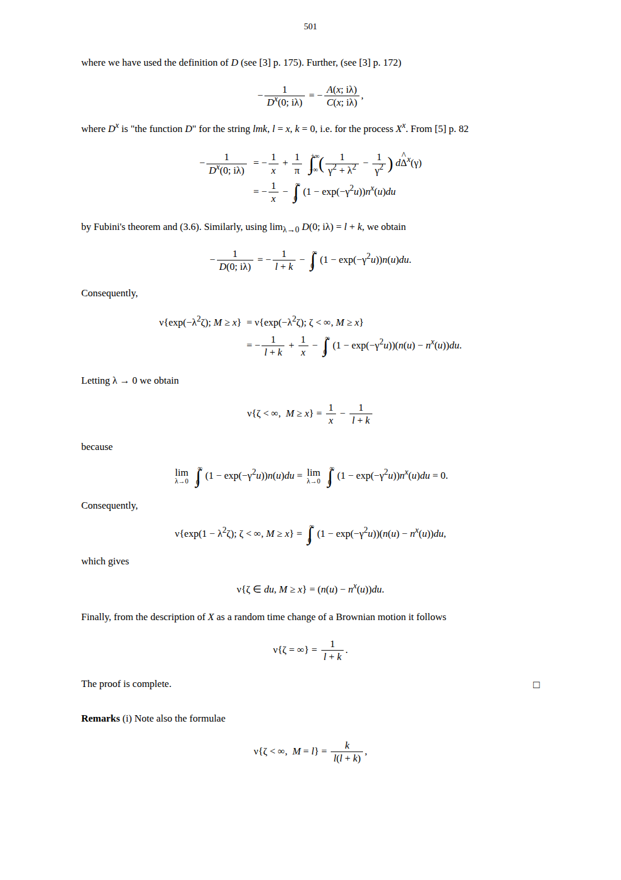501
where we have used the definition of D (see [3] p. 175). Further, (see [3] p. 172)
−1 Dx(0; iλ) = −A(x; iλ) C(x; iλ),
where Dx is "the function D" for the string lmk, l = x, k = 0, i.e. for the process Xx. From [5] p. 82
| − 1 D x (0; iλ) | = − 1 x + 1 π ∫ +∞ −∞ ( 1 γ 2 + λ 2 − 1 γ 2 ) d Δ x (γ) |
| | = − 1 x − ∫ ∞ 0 (1 − exp(−γ 2 u )) n x ( u ) du |
by Fubini's theorem and (3.6). Similarly, using limλ→0 D(0; iλ) = l + k, we obtain
−1 D(0; iλ) = −1 l + k − ∫∞0 (1 − exp(−γ2u))n(u)du.
Consequently,
| ν{exp(−λ 2 ζ); M ≥ x } | = ν{exp(−λ 2 ζ); ζ < ∞, M ≥ x } |
| | = − 1 l + k + 1 x − ∫ ∞ 0 (1 − exp(−γ 2 u ))( n ( u ) − n x ( u )) du . |
Letting λ → 0 we obtain
ν{ζ < ∞, M ≥ x} = 1 x − 1 l + k
because
lim λ→0 ∫∞0 (1 − exp(−γ2u))n(u)du = lim λ→0 ∫∞0 (1 − exp(−γ2u))nx(u)du = 0.
Consequently,
ν{exp(1 − λ2ζ); ζ < ∞, M ≥ x} = ∫∞0 (1 − exp(−γ2u))(n(u) − nx(u))du,
which gives
ν{ζ ∈ du, M ≥ x} = (n(u) − nx(u))du.
Finally, from the description of X as a random time change of a Brownian motion it follows
ν{ζ = ∞} = 1 l + k.
The proof is complete. □
Remarks (i) Note also the formulae
ν{ζ < ∞, M = l} = kl(l + k),